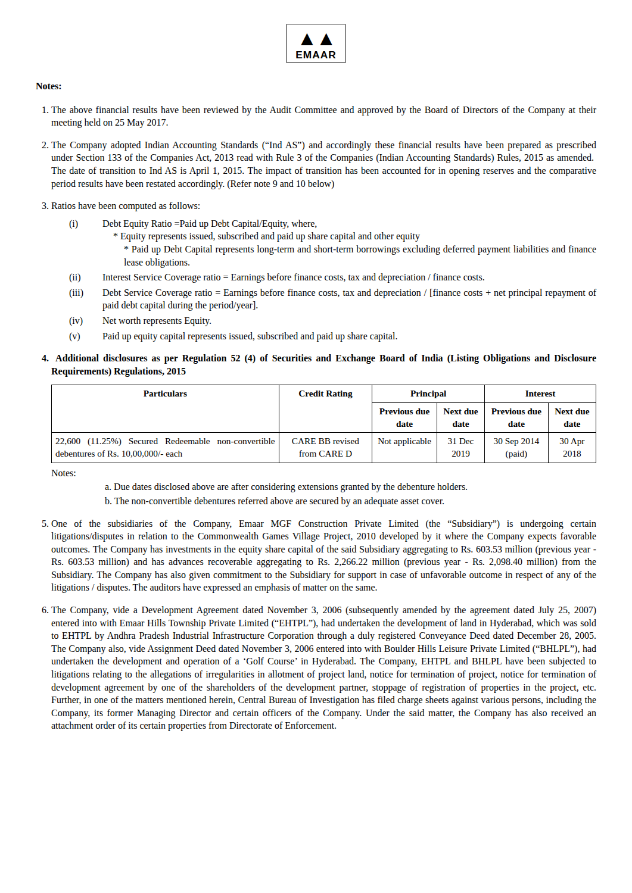▲▲
EMAAR
Notes:
The above financial results have been reviewed by the Audit Committee and approved by the Board of Directors of the Company at their meeting held on 25 May 2017.
The Company adopted Indian Accounting Standards (“Ind AS”) and accordingly these financial results have been prepared as prescribed under Section 133 of the Companies Act, 2013 read with Rule 3 of the Companies (Indian Accounting Standards) Rules, 2015 as amended. The date of transition to Ind AS is April 1, 2015. The impact of transition has been accounted for in opening reserves and the comparative period results have been restated accordingly. (Refer note 9 and 10 below)
Ratios have been computed as follows:
(i) Debt Equity Ratio =Paid up Debt Capital/Equity, where,
* Equity represents issued, subscribed and paid up share capital and other equity
* Paid up Debt Capital represents long-term and short-term borrowings excluding deferred payment liabilities and finance lease obligations.
(ii) Interest Service Coverage ratio = Earnings before finance costs, tax and depreciation / finance costs.
(iii) Debt Service Coverage ratio = Earnings before finance costs, tax and depreciation / [finance costs + net principal repayment of paid debt capital during the period/year].
(iv) Net worth represents Equity.
(v) Paid up equity capital represents issued, subscribed and paid up share capital.
Additional disclosures as per Regulation 52 (4) of Securities and Exchange Board of India (Listing Obligations and Disclosure Requirements) Regulations, 2015
| Particulars | Credit Rating | Principal | Interest |
| --- | --- | --- | --- |
| Previous due date | Next due date | Previous due date | Next due date |
| 22,600 (11.25%) Secured Redeemable non-convertible debentures of Rs. 10,00,000/- each | CARE BB revised from CARE D | Not applicable | 31 Dec 2019 | 30 Sep 2014 (paid) | 30 Apr 2018 |
Notes:
a. Due dates disclosed above are after considering extensions granted by the debenture holders.
b. The non-convertible debentures referred above are secured by an adequate asset cover.
One of the subsidiaries of the Company, Emaar MGF Construction Private Limited (the “Subsidiary”) is undergoing certain litigations/disputes in relation to the Commonwealth Games Village Project, 2010 developed by it where the Company expects favorable outcomes. The Company has investments in the equity share capital of the said Subsidiary aggregating to Rs. 603.53 million (previous year - Rs. 603.53 million) and has advances recoverable aggregating to Rs. 2,266.22 million (previous year - Rs. 2,098.40 million) from the Subsidiary. The Company has also given commitment to the Subsidiary for support in case of unfavorable outcome in respect of any of the litigations / disputes. The auditors have expressed an emphasis of matter on the same.
The Company, vide a Development Agreement dated November 3, 2006 (subsequently amended by the agreement dated July 25, 2007) entered into with Emaar Hills Township Private Limited (“EHTPL”), had undertaken the development of land in Hyderabad, which was sold to EHTPL by Andhra Pradesh Industrial Infrastructure Corporation through a duly registered Conveyance Deed dated December 28, 2005. The Company also, vide Assignment Deed dated November 3, 2006 entered into with Boulder Hills Leisure Private Limited (“BHLPL”), had undertaken the development and operation of a ‘Golf Course’ in Hyderabad. The Company, EHTPL and BHLPL have been subjected to litigations relating to the allegations of irregularities in allotment of project land, notice for termination of project, notice for termination of development agreement by one of the shareholders of the development partner, stoppage of registration of properties in the project, etc. Further, in one of the matters mentioned herein, Central Bureau of Investigation has filed charge sheets against various persons, including the Company, its former Managing Director and certain officers of the Company. Under the said matter, the Company has also received an attachment order of its certain properties from Directorate of Enforcement.